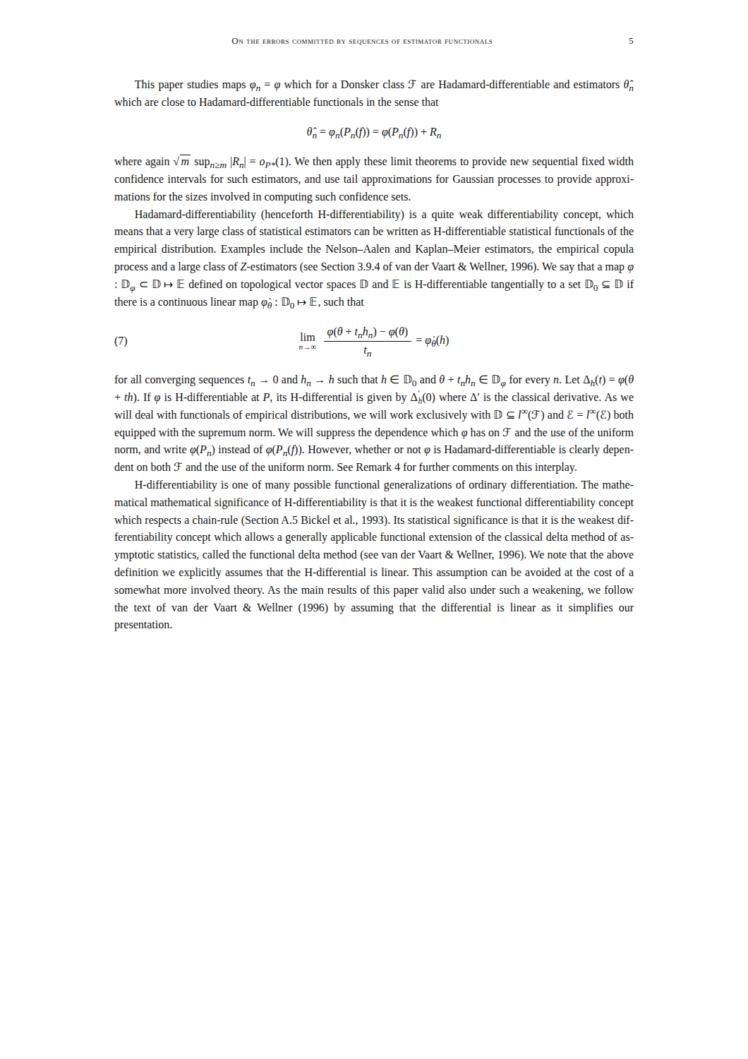On the errors committed by sequences of estimator functionals 5
This paper studies maps φn = φ which for a Donsker class ℱ are Hadamard-differentiable and estimators θ̂n which are close to Hadamard-differentiable functionals in the sense that
θ̂n = φn(Pn(f)) = φ(Pn(f)) + Rn
where again √m supn≥m |Rn| = oP*(1). We then apply these limit theorems to provide new sequential fixed width confidence intervals for such estimators, and use tail approximations for Gaussian processes to provide approximations for the sizes involved in computing such confidence sets.
Hadamard-differentiability (henceforth H-differentiability) is a quite weak differentiability concept, which means that a very large class of statistical estimators can be written as H-differentiable statistical functionals of the empirical distribution. Examples include the Nelson–Aalen and Kaplan–Meier estimators, the empirical copula process and a large class of Z-estimators (see Section 3.9.4 of van der Vaart & Wellner, 1996). We say that a map φ : 𝔻φ ⊂ 𝔻 ↦ 𝔼 defined on topological vector spaces 𝔻 and 𝔼 is H-differentiable tangentially to a set 𝔻0 ⊆ 𝔻 if there is a continuous linear map φ̇θ : 𝔻0 ↦ 𝔼, such that
(7) lim n→∞ φ(θ + tnhn) − φ(θ) tn = φ̇θ(h)
for all converging sequences tn → 0 and hn → h such that h ∈ 𝔻0 and θ + tnhn ∈ 𝔻φ for every n. Let Δh(t) = φ(θ + th). If φ is H-differentiable at P, its H-differential is given by Δ′h(0) where Δ′ is the classical derivative. As we will deal with functionals of empirical distributions, we will work exclusively with 𝔻 ⊆ l∞(ℱ) and ℰ = l∞(ℰ) both equipped with the supremum norm. We will suppress the dependence which φ has on ℱ and the use of the uniform norm, and write φ(Pn) instead of φ(Pn(f)). However, whether or not φ is Hadamard-differentiable is clearly dependent on both ℱ and the use of the uniform norm. See Remark 4 for further comments on this interplay.
H-differentiability is one of many possible functional generalizations of ordinary differentiation. The mathematical mathematical significance of H-differentiability is that it is the weakest functional differentiability concept which respects a chain-rule (Section A.5 Bickel et al., 1993). Its statistical significance is that it is the weakest differentiability concept which allows a generally applicable functional extension of the classical delta method of asymptotic statistics, called the functional delta method (see van der Vaart & Wellner, 1996). We note that the above definition we explicitly assumes that the H-differential is linear. This assumption can be avoided at the cost of a somewhat more involved theory. As the main results of this paper valid also under such a weakening, we follow the text of van der Vaart & Wellner (1996) by assuming that the differential is linear as it simplifies our presentation.